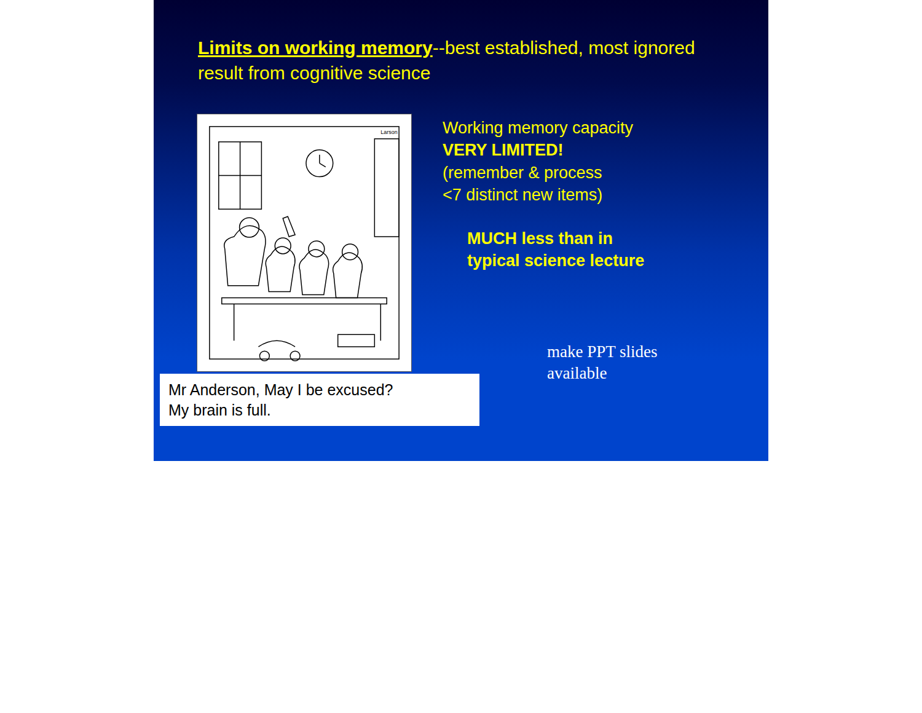Limits on working memory--best established, most ignored result from cognitive science
Mr Anderson, May I be excused?
My brain is full.
Working memory capacity
VERY LIMITED!
(remember & process
<7 distinct new items)
MUCH less than in
typical science lecture
make PPT slides
available